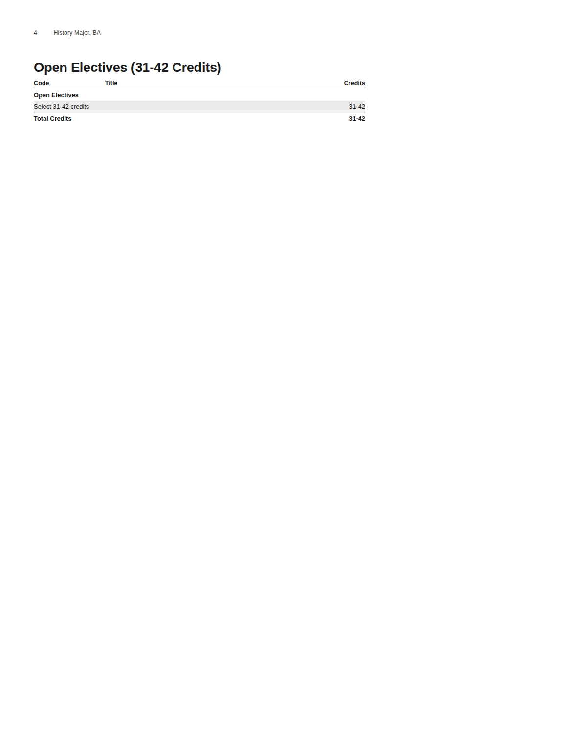4 History Major, BA
Open Electives (31-42 Credits)
| Code | Title | Credits |
| --- | --- | --- |
| Open Electives |
| Select 31-42 credits | 31-42 |
| Total Credits | 31-42 |